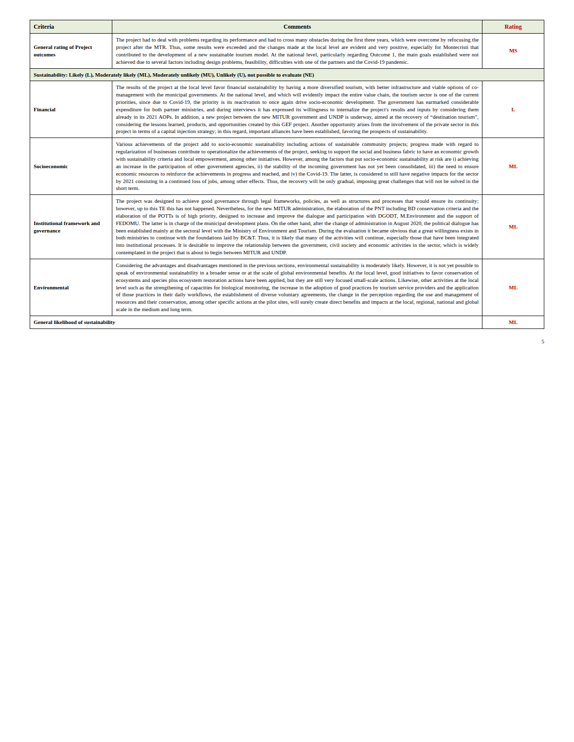| Criteria | Comments | Rating |
| --- | --- | --- |
| General rating of Project outcomes | The project had to deal with problems regarding its performance and had to cross many obstacles during the first three years, which were overcome by refocusing the project after the MTR. Thus, some results were exceeded and the changes made at the local level are evident and very positive, especially for Montecristi that contributed to the development of a new sustainable tourism model. At the national level, particularly regarding Outcome 1, the main goals established were not achieved due to several factors including design problems, feasibility, difficulties with one of the partners and the Covid-19 pandemic. | MS |
| Sustainability : Likely (L), Moderately likely (ML), Moderately unlikely (MU), Unlikely (U), not possible to evaluate (NE) |
| Financial | The results of the project at the local level favor financial sustainability by having a more diversified tourism, with better infrastructure and viable options of co-management with the municipal governments. At the national level, and which will evidently impact the entire value chain, the tourism sector is one of the current priorities, since due to Covid-19, the priority is its reactivation to once again drive socio-economic development. The government has earmarked considerable expenditure for both partner ministries, and during interviews it has expressed its willingness to internalize the project's results and inputs by considering them already in its 2021 AOPs. In addition, a new project between the new MITUR government and UNDP is underway, aimed at the recovery of “destination tourism”, considering the lessons learned, products, and opportunities created by this GEF project. Another opportunity arises from the involvement of the private sector in this project in terms of a capital injection strategy; in this regard, important alliances have been established, favoring the prospects of sustainability. | L |
| Socioeconomic | Various achievements of the project add to socio-economic sustainability including actions of sustainable community projects; progress made with regard to regularization of businesses contribute to operationalize the achievements of the project, seeking to support the social and business fabric to have an economic growth with sustainability criteria and local empowerment, among other initiatives. However, among the factors that put socio-economic sustainability at risk are i) achieving an increase in the participation of other government agencies, ii) the stability of the incoming government has not yet been consolidated, iii) the need to ensure economic resources to reinforce the achievements in progress and reached, and iv) the Covid-19. The latter, is considered to still have negative impacts for the sector by 2021 consisting in a continued loss of jobs, among other effects. Thus, the recovery will be only gradual, imposing great challenges that will not be solved in the short term. | ML |
| Institutional framework and governance | The project was designed to achieve good governance through legal frameworks, policies, as well as structures and processes that would ensure its continuity; however, up to this TE this has not happened. Nevertheless, for the new MITUR administration, the elaboration of the PNT including BD conservation criteria and the elaboration of the POTTs is of high priority, designed to increase and improve the dialogue and participation with DGODT, M.Environment and the support of FEDOMU. The latter is in charge of the municipal development plans. On the other hand, after the change of administration in August 2020, the political dialogue has been established mainly at the sectoral level with the Ministry of Environment and Tourism. During the evaluation it became obvious that a great willingness exists in both ministries to continue with the foundations laid by BC&T. Thus, it is likely that many of the activities will continue, especially those that have been integrated into institutional processes. It is desirable to improve the relationship between the government, civil society and economic activities in the sector, which is widely contemplated in the project that is about to begin between MITUR and UNDP. | ML |
| Environmental | Considering the advantages and disadvantages mentioned in the previous sections, environmental sustainability is moderately likely. However, it is not yet possible to speak of environmental sustainability in a broader sense or at the scale of global environmental benefits. At the local level, good initiatives to favor conservation of ecosystems and species plus ecosystem restoration actions have been applied, but they are still very focused small-scale actions. Likewise, other activities at the local level such as the strengthening of capacities for biological monitoring, the increase in the adoption of good practices by tourism service providers and the application of those practices in their daily workflows, the establishment of diverse voluntary agreements, the change in the perception regarding the use and management of resources and their conservation, among other specific actions at the pilot sites, will surely create direct benefits and impacts at the local, regional, national and global scale in the medium and long term. | ML |
| General likelihood of sustainability | ML |
5